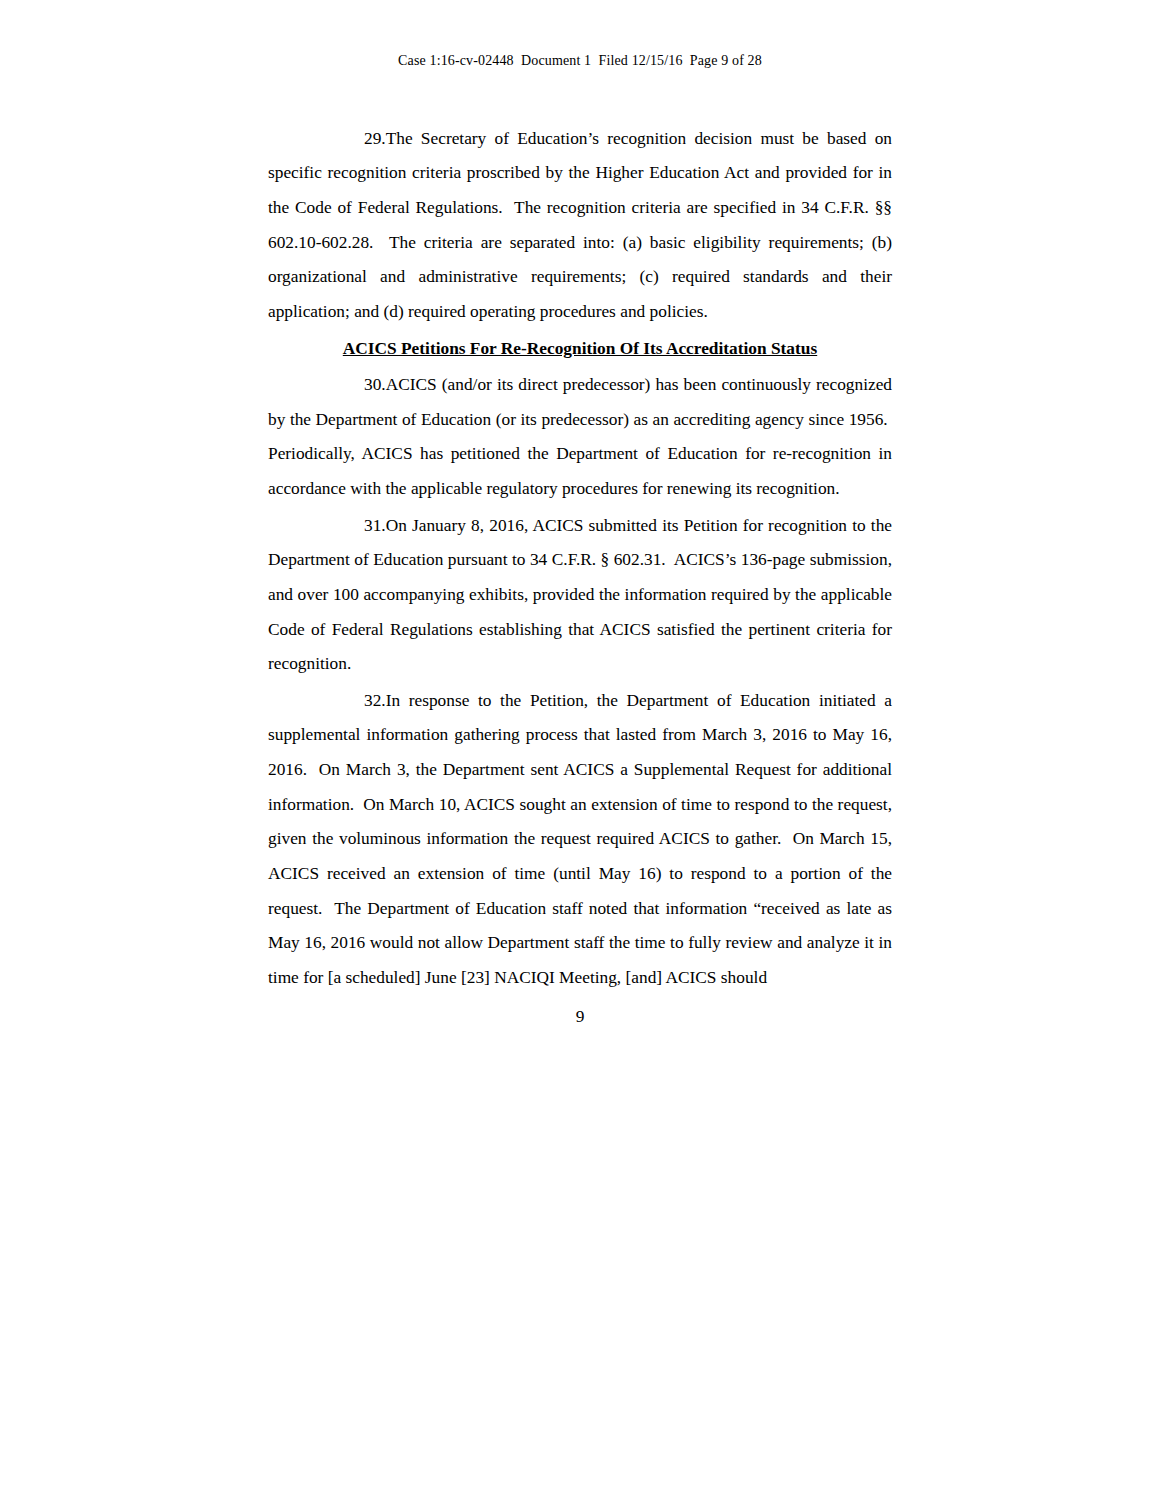Case 1:16-cv-02448 Document 1 Filed 12/15/16 Page 9 of 28
29. The Secretary of Education’s recognition decision must be based on specific recognition criteria proscribed by the Higher Education Act and provided for in the Code of Federal Regulations. The recognition criteria are specified in 34 C.F.R. §§ 602.10-602.28. The criteria are separated into: (a) basic eligibility requirements; (b) organizational and administrative requirements; (c) required standards and their application; and (d) required operating procedures and policies.
ACICS Petitions For Re-Recognition Of Its Accreditation Status
30. ACICS (and/or its direct predecessor) has been continuously recognized by the Department of Education (or its predecessor) as an accrediting agency since 1956. Periodically, ACICS has petitioned the Department of Education for re-recognition in accordance with the applicable regulatory procedures for renewing its recognition.
31. On January 8, 2016, ACICS submitted its Petition for recognition to the Department of Education pursuant to 34 C.F.R. § 602.31. ACICS’s 136-page submission, and over 100 accompanying exhibits, provided the information required by the applicable Code of Federal Regulations establishing that ACICS satisfied the pertinent criteria for recognition.
32. In response to the Petition, the Department of Education initiated a supplemental information gathering process that lasted from March 3, 2016 to May 16, 2016. On March 3, the Department sent ACICS a Supplemental Request for additional information. On March 10, ACICS sought an extension of time to respond to the request, given the voluminous information the request required ACICS to gather. On March 15, ACICS received an extension of time (until May 16) to respond to a portion of the request. The Department of Education staff noted that information “received as late as May 16, 2016 would not allow Department staff the time to fully review and analyze it in time for [a scheduled] June [23] NACIQI Meeting, [and] ACICS should
9